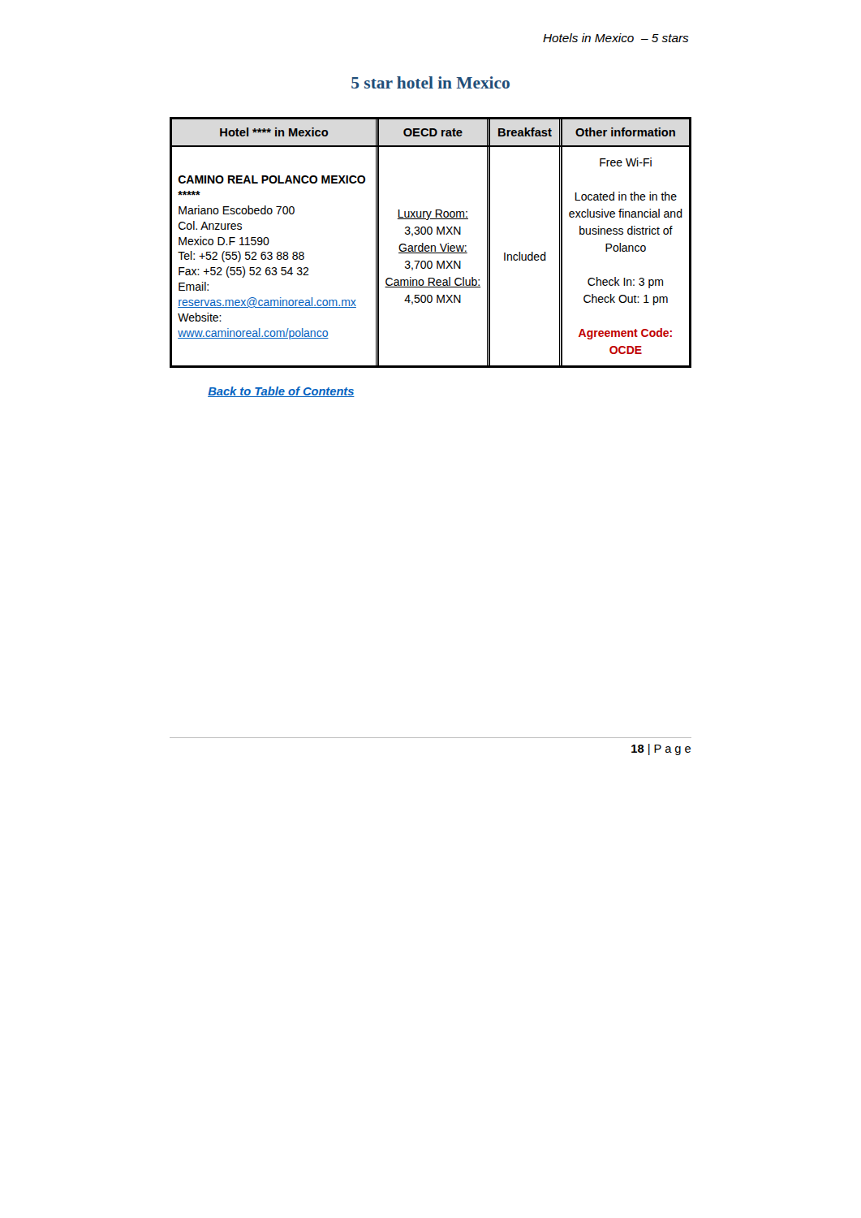Hotels in Mexico – 5 stars
5 star hotel in Mexico
| Hotel **** in Mexico | OECD rate | Breakfast | Other information |
| --- | --- | --- | --- |
| CAMINO REAL POLANCO MEXICO ***** Mariano Escobedo 700 Col. Anzures Mexico D.F 11590 Tel: +52 (55) 52 63 88 88 Fax: +52 (55) 52 63 54 32 Email: reservas.mex@caminoreal.com.mx Website: www.caminoreal.com/polanco | Luxury Room: 3,300 MXN Garden View: 3,700 MXN Camino Real Club: 4,500 MXN | Included | Free Wi-Fi Located in the in the exclusive financial and business district of Polanco Check In: 3 pm Check Out: 1 pm Agreement Code: OCDE |
Back to Table of Contents
18 | P a g e